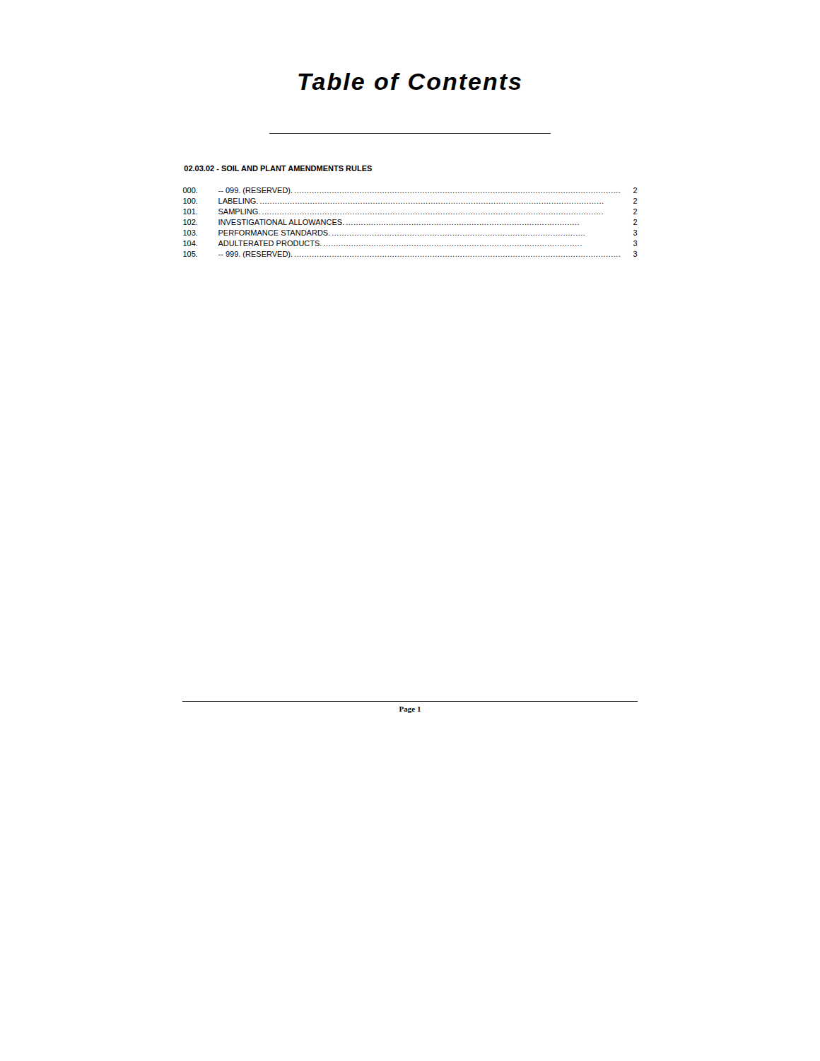Table of Contents
02.03.02 - SOIL AND PLANT AMENDMENTS RULES
| 000. | -- 099. (RESERVED). .................................................................................................................................. | 2 |
| 100. | LABELING. ......................................................................................................................................... | 2 |
| 101. | SAMPLING. ........................................................................................................................................ | 2 |
| 102. | INVESTIGATIONAL ALLOWANCES. ............................................................................................. | 2 |
| 103. | PERFORMANCE STANDARDS. ..................................................................................................... | 3 |
| 104. | ADULTERATED PRODUCTS. ....................................................................................................... | 3 |
| 105. | -- 999. (RESERVED). .................................................................................................................................. | 3 |
Page 1